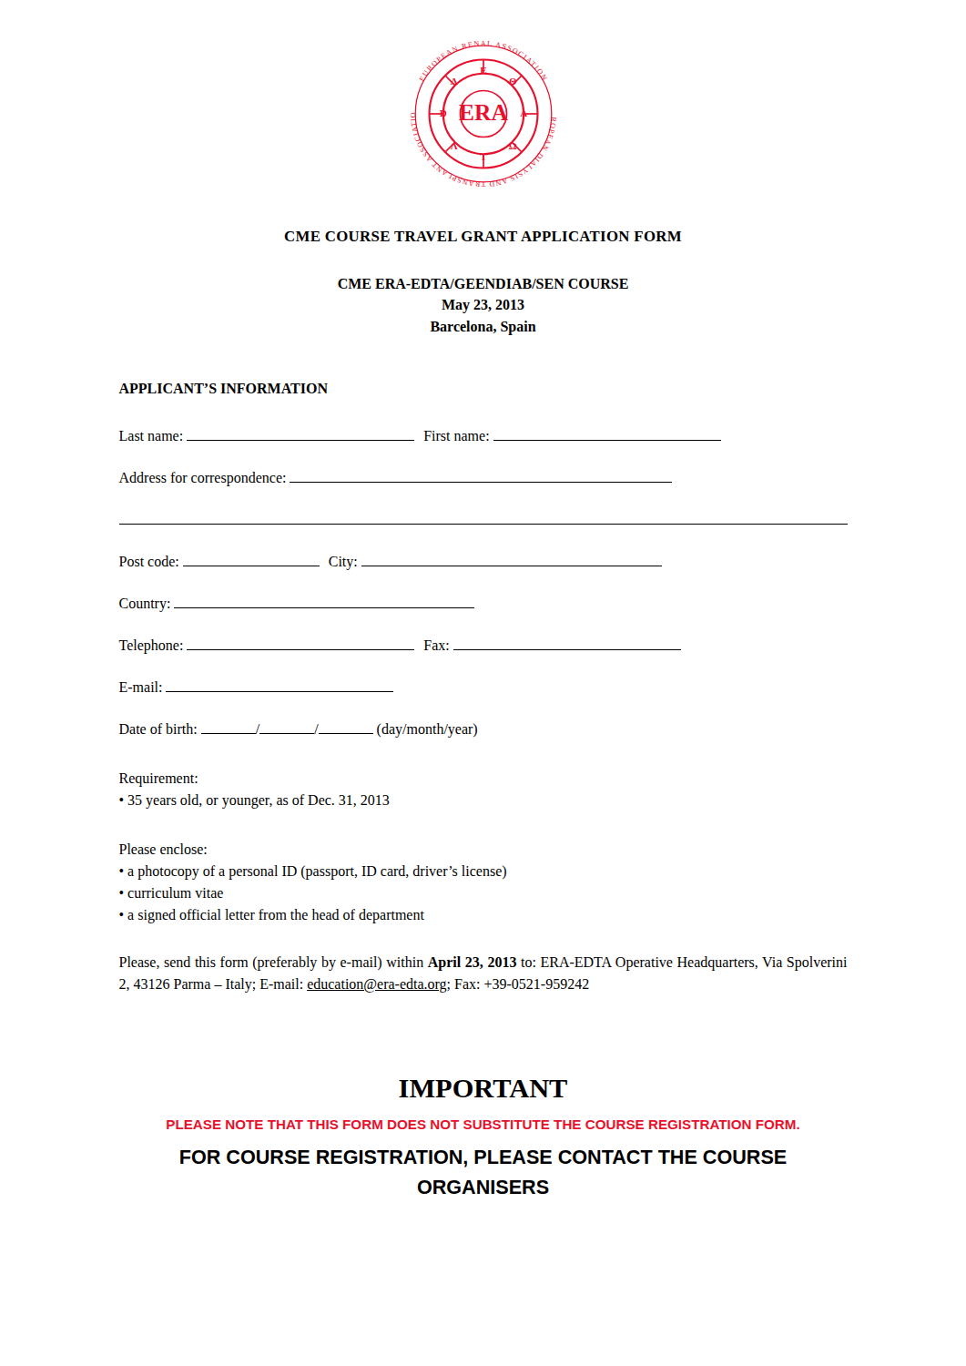EUROPEAN RENAL ASSOCIATION EUROPEAN DIALYSIS AND TRANSPLANT ASSOCIATION ERA E A T D Θ Λ Ω Λ
CME COURSE TRAVEL GRANT APPLICATION FORM
CME ERA-EDTA/GEENDIAB/SEN COURSE
May 23, 2013
Barcelona, Spain
APPLICANT’S INFORMATION
Last name: First name:
Address for correspondence:
Post code: City:
Country:
Telephone: Fax:
E-mail:
Date of birth: / / (day/month/year)
Requirement:
35 years old, or younger, as of Dec. 31, 2013
Please enclose:
a photocopy of a personal ID (passport, ID card, driver’s license)
curriculum vitae
a signed official letter from the head of department
Please, send this form (preferably by e-mail) within April 23, 2013 to: ERA-EDTA Operative Headquarters, Via Spolverini 2, 43126 Parma – Italy; E-mail: education@era-edta.org; Fax: +39-0521-959242
IMPORTANT
PLEASE NOTE THAT THIS FORM DOES NOT SUBSTITUTE THE COURSE REGISTRATION FORM.
FOR COURSE REGISTRATION, PLEASE CONTACT THE COURSE ORGANISERS